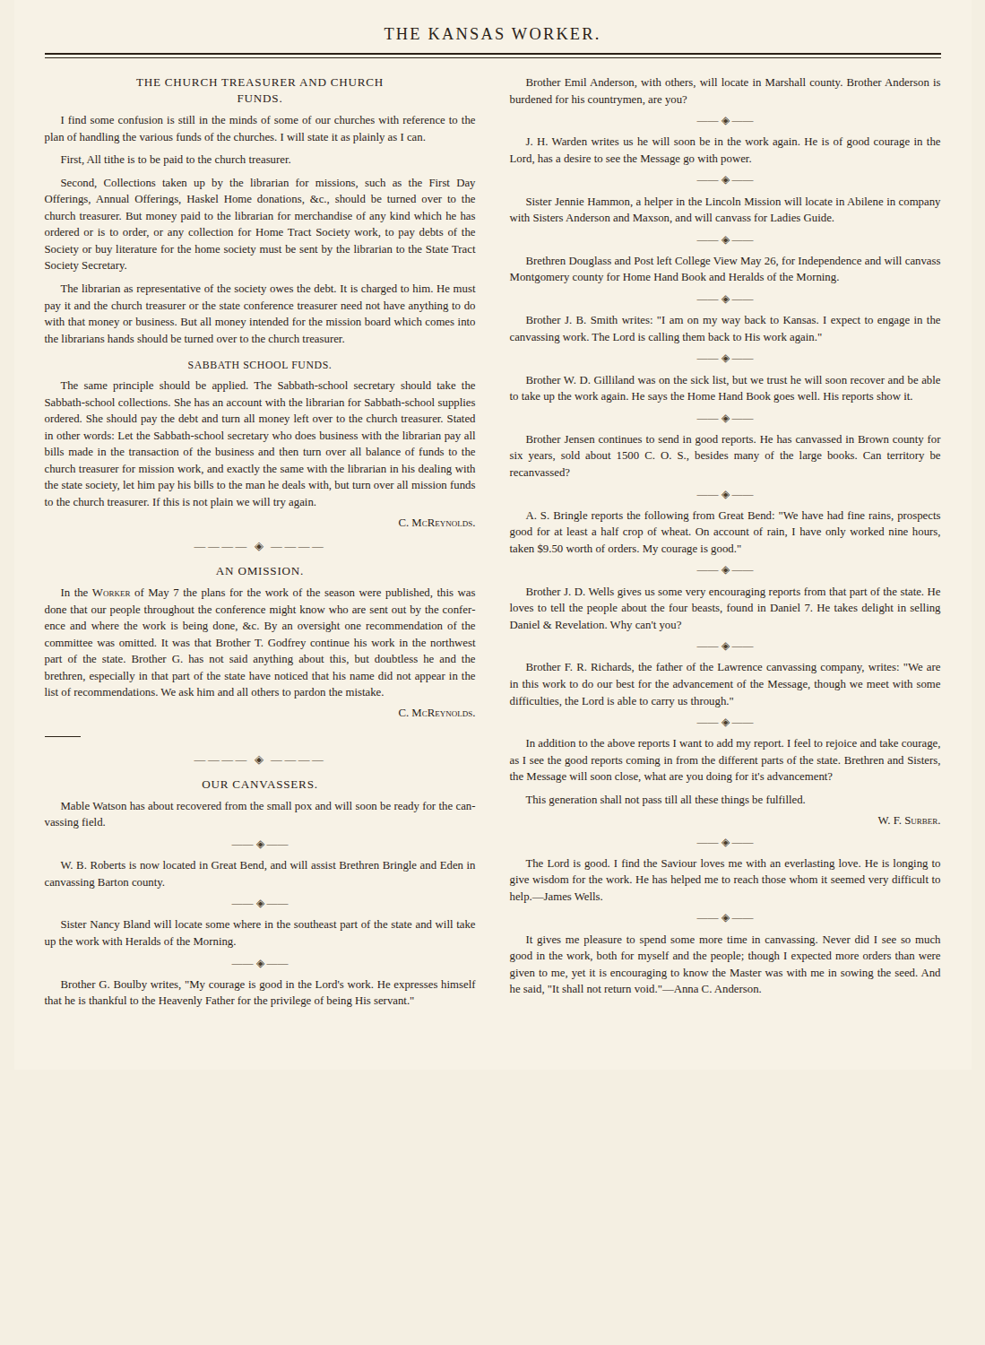The Kansas Worker.
The Church Treasurer and Church
Funds.
I find some confusion is still in the minds of some of our churches with reference to the plan of handling the various funds of the churches. I will state it as plainly as I can.
First, All tithe is to be paid to the church treasurer.
Second, Collections taken up by the librarian for missions, such as the First Day Offerings, Annual Offerings, Haskel Home donations, &c., should be turned over to the church treasurer. But money paid to the librarian for merchandise of any kind which he has ordered or is to order, or any collection for Home Tract Society work, to pay debts of the Society or buy literature for the home society must be sent by the librarian to the State Tract Society Secretary.
The librarian as representative of the society owes the debt. It is charged to him. He must pay it and the church treasurer or the state conference treasurer need not have anything to do with that money or business. But all money intended for the mission board which comes into the librarians hands should be turned over to the church treasurer.
Sabbath School Funds.
The same principle should be applied. The Sabbath-school secretary should take the Sabbath-school collections. She has an account with the librarian for Sabbath-school supplies ordered. She should pay the debt and turn all money left over to the church treasurer. Stated in other words: Let the Sabbath-school secretary who does business with the librarian pay all bills made in the transaction of the business and then turn over all balance of funds to the church treasurer for mission work, and exactly the same with the librarian in his dealing with the state society, let him pay his bills to the man he deals with, but turn over all mission funds to the church treasurer. If this is not plain we will try again.
C. McReynolds.
An Omission.
In the Worker of May 7 the plans for the work of the season were published, this was done that our people throughout the conference might know who are sent out by the conference and where the work is being done, &c. By an oversight one recommendation of the committee was omitted. It was that Brother T. Godfrey continue his work in the northwest part of the state. Brother G. has not said anything about this, but doubtless he and the brethren, especially in that part of the state have noticed that his name did not appear in the list of recommendations. We ask him and all others to pardon the mistake.
C. McReynolds.
Our Canvassers.
Mable Watson has about recovered from the small pox and will soon be ready for the canvassing field.
W. B. Roberts is now located in Great Bend, and will assist Brethren Bringle and Eden in canvassing Barton county.
Sister Nancy Bland will locate some where in the southeast part of the state and will take up the work with Heralds of the Morning.
Brother G. Boulby writes, "My courage is good in the Lord's work. He expresses himself that he is thankful to the Heavenly Father for the privilege of being His servant."
Brother Emil Anderson, with others, will locate in Marshall county. Brother Anderson is burdened for his countrymen, are you?
J. H. Warden writes us he will soon be in the work again. He is of good courage in the Lord, has a desire to see the Message go with power.
Sister Jennie Hammon, a helper in the Lincoln Mission will locate in Abilene in company with Sisters Anderson and Maxson, and will canvass for Ladies Guide.
Brethren Douglass and Post left College View May 26, for Independence and will canvass Montgomery county for Home Hand Book and Heralds of the Morning.
Brother J. B. Smith writes: "I am on my way back to Kansas. I expect to engage in the canvassing work. The Lord is calling them back to His work again."
Brother W. D. Gilliland was on the sick list, but we trust he will soon recover and be able to take up the work again. He says the Home Hand Book goes well. His reports show it.
Brother Jensen continues to send in good reports. He has canvassed in Brown county for six years, sold about 1500 C. O. S., besides many of the large books. Can territory be recanvassed?
A. S. Bringle reports the following from Great Bend: "We have had fine rains, prospects good for at least a half crop of wheat. On account of rain, I have only worked nine hours, taken $9.50 worth of orders. My courage is good."
Brother J. D. Wells gives us some very encouraging reports from that part of the state. He loves to tell the people about the four beasts, found in Daniel 7. He takes delight in selling Daniel & Revelation. Why can't you?
Brother F. R. Richards, the father of the Lawrence canvassing company, writes: "We are in this work to do our best for the advancement of the Message, though we meet with some difficulties, the Lord is able to carry us through."
In addition to the above reports I want to add my report. I feel to rejoice and take courage, as I see the good reports coming in from the different parts of the state. Brethren and Sisters, the Message will soon close, what are you doing for it's advancement?
This generation shall not pass till all these things be fulfilled.
W. F. Surber.
The Lord is good. I find the Saviour loves me with an everlasting love. He is longing to give wisdom for the work. He has helped me to reach those whom it seemed very difficult to help.—James Wells.
It gives me pleasure to spend some more time in canvassing. Never did I see so much good in the work, both for myself and the people; though I expected more orders than were given to me, yet it is encouraging to know the Master was with me in sowing the seed. And he said, "It shall not return void."—Anna C. Anderson.